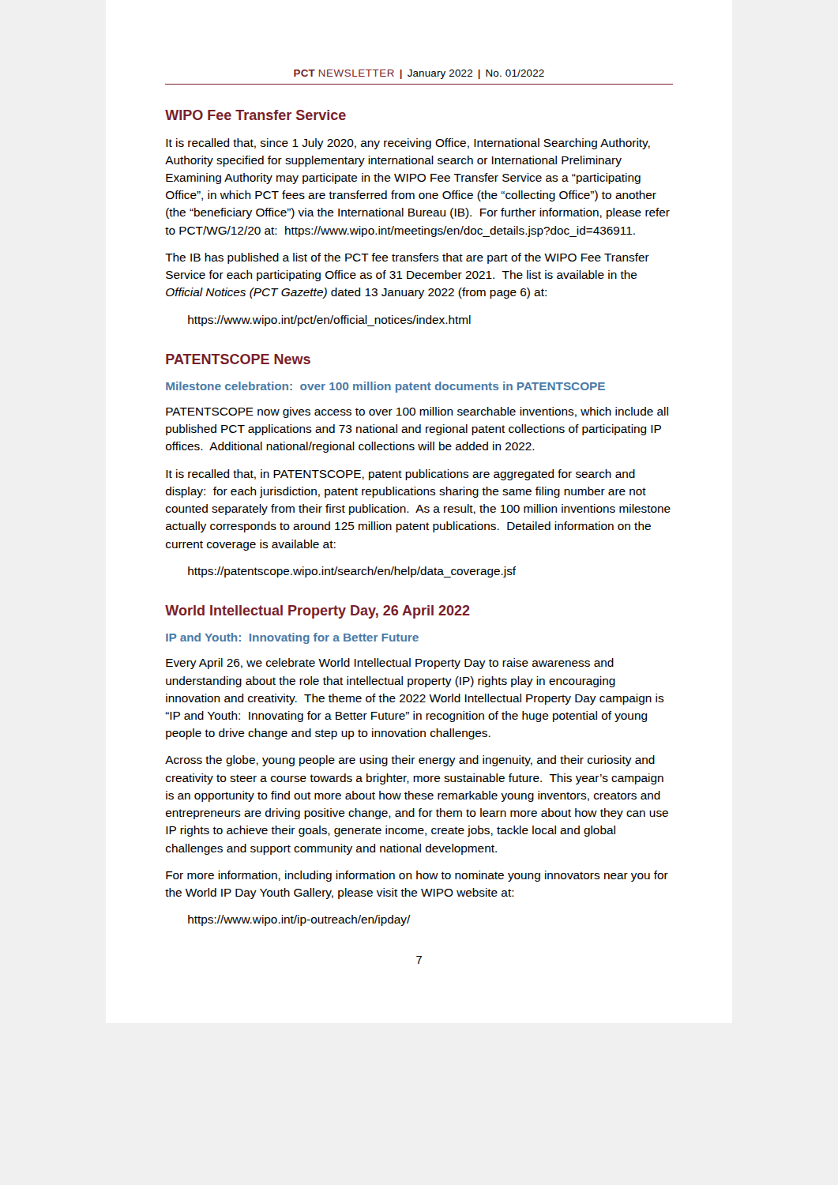PCT NEWSLETTER | January 2022 | No. 01/2022
WIPO Fee Transfer Service
It is recalled that, since 1 July 2020, any receiving Office, International Searching Authority, Authority specified for supplementary international search or International Preliminary Examining Authority may participate in the WIPO Fee Transfer Service as a “participating Office”, in which PCT fees are transferred from one Office (the “collecting Office”) to another (the “beneficiary Office”) via the International Bureau (IB). For further information, please refer to PCT/WG/12/20 at: https://www.wipo.int/meetings/en/doc_details.jsp?doc_id=436911.
The IB has published a list of the PCT fee transfers that are part of the WIPO Fee Transfer Service for each participating Office as of 31 December 2021. The list is available in the Official Notices (PCT Gazette) dated 13 January 2022 (from page 6) at:
https://www.wipo.int/pct/en/official_notices/index.html
PATENTSCOPE News
Milestone celebration: over 100 million patent documents in PATENTSCOPE
PATENTSCOPE now gives access to over 100 million searchable inventions, which include all published PCT applications and 73 national and regional patent collections of participating IP offices. Additional national/regional collections will be added in 2022.
It is recalled that, in PATENTSCOPE, patent publications are aggregated for search and display: for each jurisdiction, patent republications sharing the same filing number are not counted separately from their first publication. As a result, the 100 million inventions milestone actually corresponds to around 125 million patent publications. Detailed information on the current coverage is available at:
https://patentscope.wipo.int/search/en/help/data_coverage.jsf
World Intellectual Property Day, 26 April 2022
IP and Youth: Innovating for a Better Future
Every April 26, we celebrate World Intellectual Property Day to raise awareness and understanding about the role that intellectual property (IP) rights play in encouraging innovation and creativity. The theme of the 2022 World Intellectual Property Day campaign is “IP and Youth: Innovating for a Better Future” in recognition of the huge potential of young people to drive change and step up to innovation challenges.
Across the globe, young people are using their energy and ingenuity, and their curiosity and creativity to steer a course towards a brighter, more sustainable future. This year’s campaign is an opportunity to find out more about how these remarkable young inventors, creators and entrepreneurs are driving positive change, and for them to learn more about how they can use IP rights to achieve their goals, generate income, create jobs, tackle local and global challenges and support community and national development.
For more information, including information on how to nominate young innovators near you for the World IP Day Youth Gallery, please visit the WIPO website at:
https://www.wipo.int/ip-outreach/en/ipday/
7